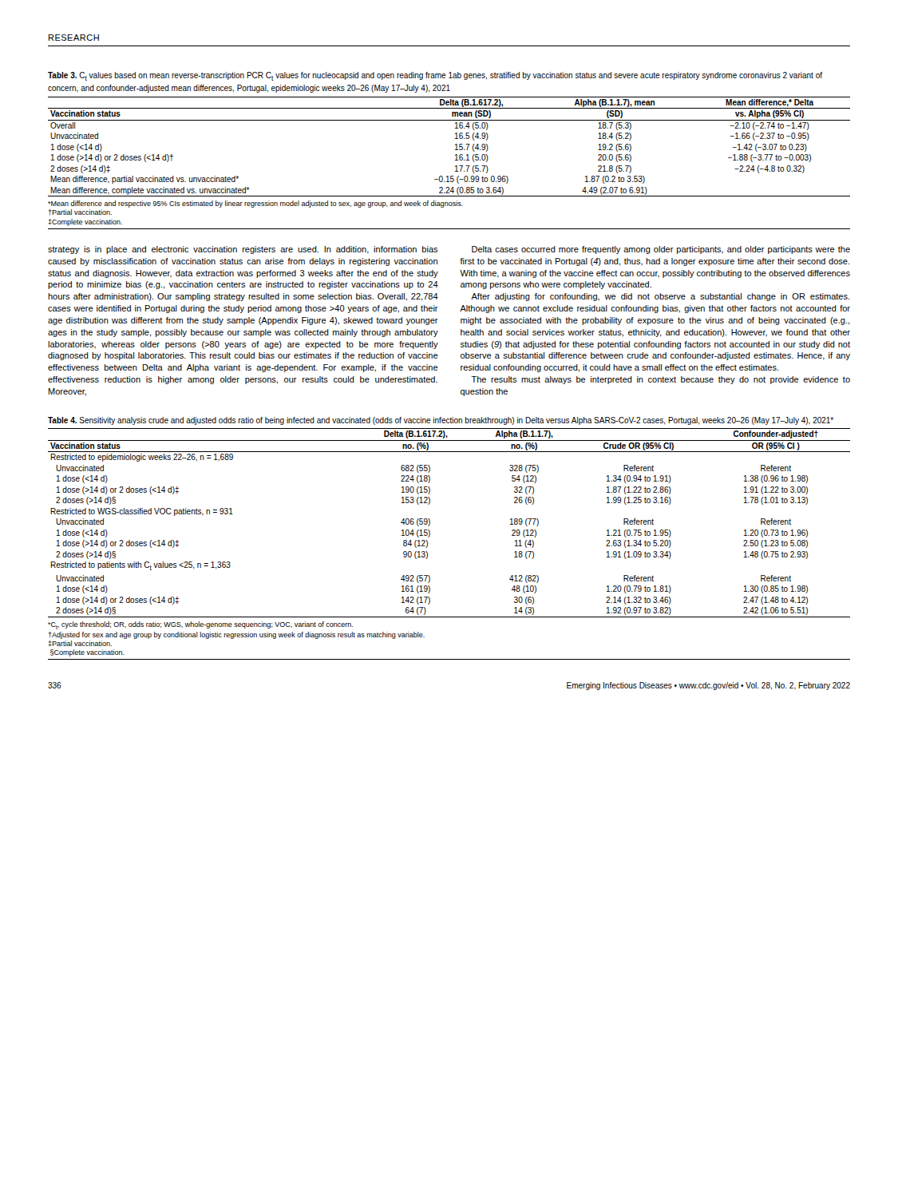RESEARCH
Table 3. C t values based on mean reverse-transcription PCR C t values for nucleocapsid and open reading frame 1ab genes, stratified by vaccination status and severe acute respiratory syndrome coronavirus 2 variant of concern, and confounder-adjusted mean differences, Portugal, epidemiologic weeks 20–26 (May 17–July 4), 2021
| | Delta (B.1.617.2), | Alpha (B.1.1.7), mean | Mean difference,* Delta |
| --- | --- | --- | --- |
| Vaccination status | mean (SD) | (SD) | vs. Alpha (95% CI) |
| Overall | 16.4 (5.0) | 18.7 (5.3) | −2.10 (−2.74 to −1.47) |
| Unvaccinated | 16.5 (4.9) | 18.4 (5.2) | −1.66 (−2.37 to −0.95) |
| 1 dose (<14 d) | 15.7 (4.9) | 19.2 (5.6) | −1.42 (−3.07 to 0.23) |
| 1 dose (>14 d) or 2 doses (<14 d)† | 16.1 (5.0) | 20.0 (5.6) | −1.88 (−3.77 to −0.003) |
| 2 doses (>14 d)‡ | 17.7 (5.7) | 21.8 (5.7) | −2.24 (−4.8 to 0.32) |
| Mean difference, partial vaccinated vs. unvaccinated* | −0.15 (−0.99 to 0.96) | 1.87 (0.2 to 3.53) | |
| Mean difference, complete vaccinated vs. unvaccinated* | 2.24 (0.85 to 3.64) | 4.49 (2.07 to 6.91) | |
*Mean difference and respective 95% CIs estimated by linear regression model adjusted to sex, age group, and week of diagnosis.
†Partial vaccination.
‡Complete vaccination.
strategy is in place and electronic vaccination registers are used. In addition, information bias caused by misclassification of vaccination status can arise from delays in registering vaccination status and diagnosis. However, data extraction was performed 3 weeks after the end of the study period to minimize bias (e.g., vaccination centers are instructed to register vaccinations up to 24 hours after administration). Our sampling strategy resulted in some selection bias. Overall, 22,784 cases were identified in Portugal during the study period among those >40 years of age, and their age distribution was different from the study sample (Appendix Figure 4), skewed toward younger ages in the study sample, possibly because our sample was collected mainly through ambulatory laboratories, whereas older persons (>80 years of age) are expected to be more frequently diagnosed by hospital laboratories. This result could bias our estimates if the reduction of vaccine effectiveness between Delta and Alpha variant is age-dependent. For example, if the vaccine effectiveness reduction is higher among older persons, our results could be underestimated. Moreover,
Delta cases occurred more frequently among older participants, and older participants were the first to be vaccinated in Portugal (4) and, thus, had a longer exposure time after their second dose. With time, a waning of the vaccine effect can occur, possibly contributing to the observed differences among persons who were completely vaccinated.
After adjusting for confounding, we did not observe a substantial change in OR estimates. Although we cannot exclude residual confounding bias, given that other factors not accounted for might be associated with the probability of exposure to the virus and of being vaccinated (e.g., health and social services worker status, ethnicity, and education). However, we found that other studies (9) that adjusted for these potential confounding factors not accounted in our study did not observe a substantial difference between crude and confounder-adjusted estimates. Hence, if any residual confounding occurred, it could have a small effect on the effect estimates.
The results must always be interpreted in context because they do not provide evidence to question the
Table 4. Sensitivity analysis crude and adjusted odds ratio of being infected and vaccinated (odds of vaccine infection breakthrough) in Delta versus Alpha SARS-CoV-2 cases, Portugal, weeks 20–26 (May 17–July 4), 2021*
| | Delta (B.1.617.2), | Alpha (B.1.1.7), | | Confounder-adjusted† |
| --- | --- | --- | --- | --- |
| Vaccination status | no. (%) | no. (%) | Crude OR (95% CI) | OR (95% CI ) |
| Restricted to epidemiologic weeks 22–26, n = 1,689 | | | | |
| Unvaccinated | 682 (55) | 328 (75) | Referent | Referent |
| 1 dose (<14 d) | 224 (18) | 54 (12) | 1.34 (0.94 to 1.91) | 1.38 (0.96 to 1.98) |
| 1 dose (>14 d) or 2 doses (<14 d)‡ | 190 (15) | 32 (7) | 1.87 (1.22 to 2.86) | 1.91 (1.22 to 3.00) |
| 2 doses (>14 d)§ | 153 (12) | 26 (6) | 1.99 (1.25 to 3.16) | 1.78 (1.01 to 3.13) |
| Restricted to WGS-classified VOC patients, n = 931 | | | | |
| Unvaccinated | 406 (59) | 189 (77) | Referent | Referent |
| 1 dose (<14 d) | 104 (15) | 29 (12) | 1.21 (0.75 to 1.95) | 1.20 (0.73 to 1.96) |
| 1 dose (>14 d) or 2 doses (<14 d)‡ | 84 (12) | 11 (4) | 2.63 (1.34 to 5.20) | 2.50 (1.23 to 5.08) |
| 2 doses (>14 d)§ | 90 (13) | 18 (7) | 1.91 (1.09 to 3.34) | 1.48 (0.75 to 2.93) |
| Restricted to patients with C t values <25, n = 1,363 | | | | |
| Unvaccinated | 492 (57) | 412 (82) | Referent | Referent |
| 1 dose (<14 d) | 161 (19) | 48 (10) | 1.20 (0.79 to 1.81) | 1.30 (0.85 to 1.98) |
| 1 dose (>14 d) or 2 doses (<14 d)‡ | 142 (17) | 30 (6) | 2.14 (1.32 to 3.46) | 2.47 (1.48 to 4.12) |
| 2 doses (>14 d)§ | 64 (7) | 14 (3) | 1.92 (0.97 to 3.82) | 2.42 (1.06 to 5.51) |
*Ct, cycle threshold; OR, odds ratio; WGS, whole-genome sequencing; VOC, variant of concern.
†Adjusted for sex and age group by conditional logistic regression using week of diagnosis result as matching variable.
‡Partial vaccination.
§Complete vaccination.
336 Emerging Infectious Diseases • www.cdc.gov/eid • Vol. 28, No. 2, February 2022